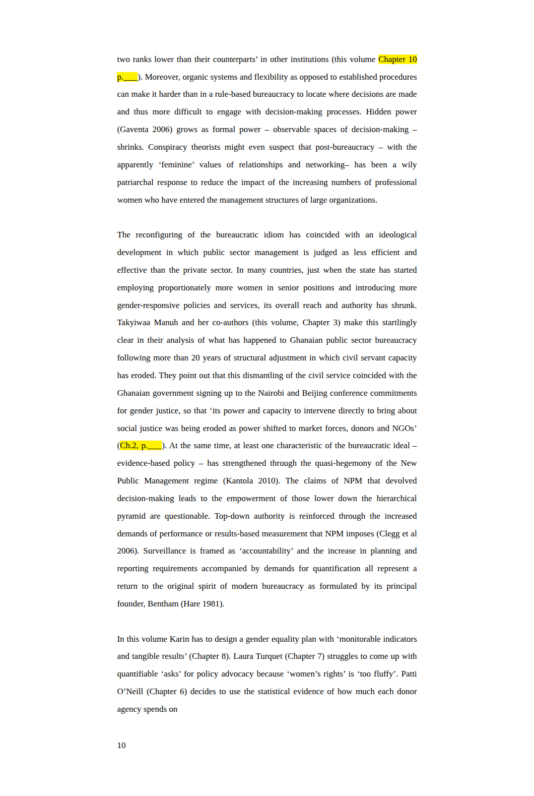two ranks lower than their counterparts’ in other institutions (this volume Chapter 10 p.___). Moreover, organic systems and flexibility as opposed to established procedures can make it harder than in a rule-based bureaucracy to locate where decisions are made and thus more difficult to engage with decision-making processes. Hidden power (Gaventa 2006) grows as formal power – observable spaces of decision-making – shrinks. Conspiracy theorists might even suspect that post-bureaucracy – with the apparently ‘feminine’ values of relationships and networking– has been a wily patriarchal response to reduce the impact of the increasing numbers of professional women who have entered the management structures of large organizations.
The reconfiguring of the bureaucratic idiom has coincided with an ideological development in which public sector management is judged as less efficient and effective than the private sector. In many countries, just when the state has started employing proportionately more women in senior positions and introducing more gender-responsive policies and services, its overall reach and authority has shrunk. Takyiwaa Manuh and her co-authors (this volume, Chapter 3) make this startlingly clear in their analysis of what has happened to Ghanaian public sector bureaucracy following more than 20 years of structural adjustment in which civil servant capacity has eroded. They point out that this dismantling of the civil service coincided with the Ghanaian government signing up to the Nairobi and Beijing conference commitments for gender justice, so that ‘its power and capacity to intervene directly to bring about social justice was being eroded as power shifted to market forces, donors and NGOs’ (Ch.2, p.___). At the same time, at least one characteristic of the bureaucratic ideal – evidence-based policy – has strengthened through the quasi-hegemony of the New Public Management regime (Kantola 2010). The claims of NPM that devolved decision-making leads to the empowerment of those lower down the hierarchical pyramid are questionable. Top-down authority is reinforced through the increased demands of performance or results-based measurement that NPM imposes (Clegg et al 2006). Surveillance is framed as ‘accountability’ and the increase in planning and reporting requirements accompanied by demands for quantification all represent a return to the original spirit of modern bureaucracy as formulated by its principal founder, Bentham (Hare 1981).
In this volume Karin has to design a gender equality plan with ‘monitorable indicators and tangible results’ (Chapter 8). Laura Turquet (Chapter 7) struggles to come up with quantifiable ‘asks’ for policy advocacy because ‘women’s rights’ is ‘too fluffy’. Patti O’Neill (Chapter 6) decides to use the statistical evidence of how much each donor agency spends on
10